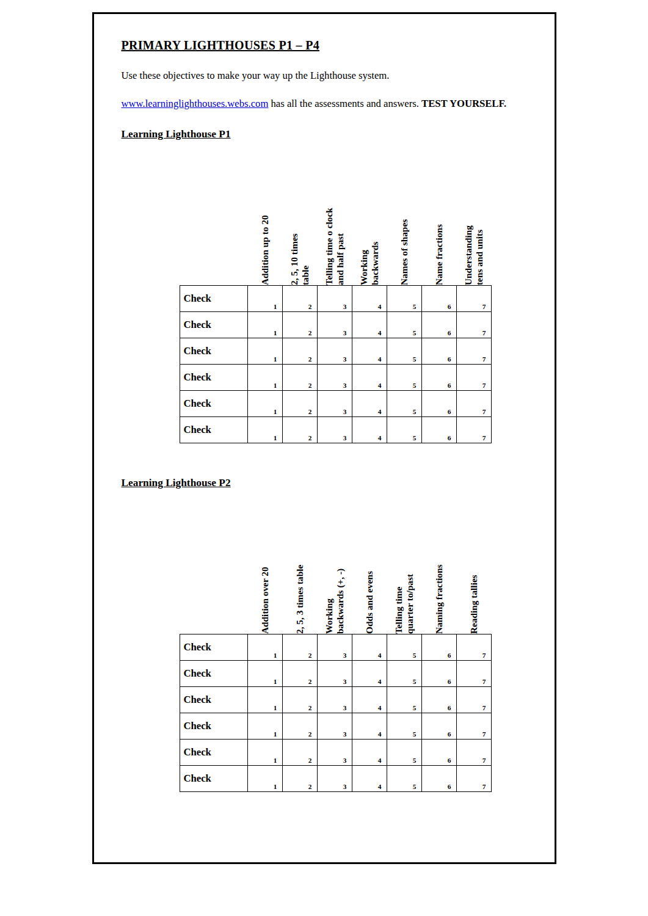PRIMARY LIGHTHOUSES P1 – P4
Use these objectives to make your way up the Lighthouse system.
www.learninglighthouses.webs.com has all the assessments and answers. TEST YOURSELF.
Learning Lighthouse P1
| | Addition up to 20 | 2, 5, 10 times table | Telling time o clock and half past | Working backwards | Names of shapes | Name fractions | Understanding tens and units |
| --- | --- | --- | --- | --- | --- | --- | --- |
| Check | | 1 | | 2 | | 3 | | 4 | | 5 | | 6 | | 7 |
| Check | | 1 | | 2 | | 3 | | 4 | | 5 | | 6 | | 7 |
| Check | | 1 | | 2 | | 3 | | 4 | | 5 | | 6 | | 7 |
| Check | | 1 | | 2 | | 3 | | 4 | | 5 | | 6 | | 7 |
| Check | | 1 | | 2 | | 3 | | 4 | | 5 | | 6 | | 7 |
| Check | | 1 | | 2 | | 3 | | 4 | | 5 | | 6 | | 7 |
Learning Lighthouse P2
| | Addition over 20 | 2, 5, 3 times table | Working backwards (+, -) | Odds and evens | Telling time quarter to/past | Naming fractions | Reading tallies |
| --- | --- | --- | --- | --- | --- | --- | --- |
| Check | | 1 | | 2 | | 3 | | 4 | | 5 | | 6 | | 7 |
| Check | | 1 | | 2 | | 3 | | 4 | | 5 | | 6 | | 7 |
| Check | | 1 | | 2 | | 3 | | 4 | | 5 | | 6 | | 7 |
| Check | | 1 | | 2 | | 3 | | 4 | | 5 | | 6 | | 7 |
| Check | | 1 | | 2 | | 3 | | 4 | | 5 | | 6 | | 7 |
| Check | | 1 | | 2 | | 3 | | 4 | | 5 | | 6 | | 7 |